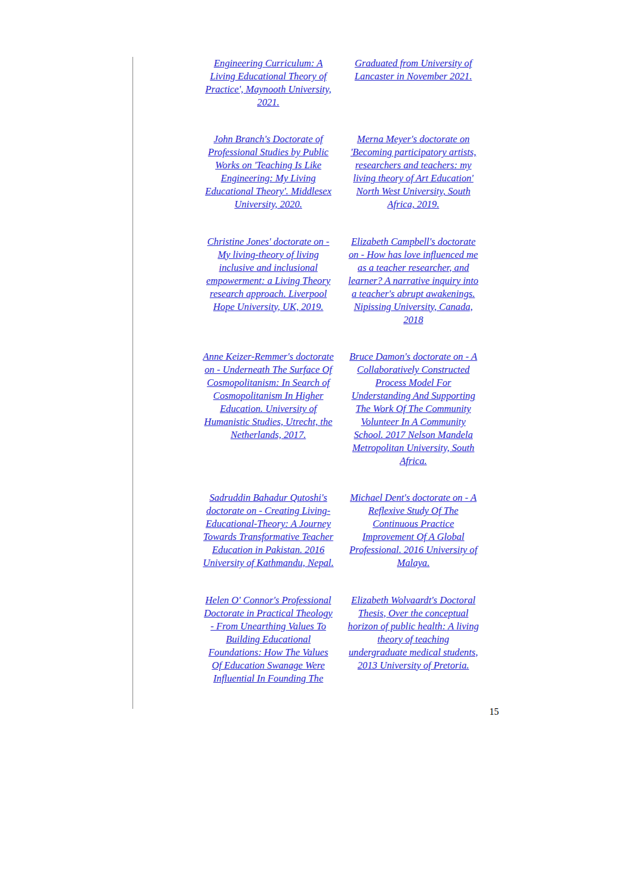| Engineering Curriculum: A Living Educational Theory of Practice', Maynooth University, 2021. | Graduated from University of Lancaster in November 2021. |
| John Branch's Doctorate of Professional Studies by Public Works on 'Teaching Is Like Engineering: My Living Educational Theory'. Middlesex University, 2020. | Merna Meyer's doctorate on 'Becoming participatory artists, researchers and teachers: my living theory of Art Education' North West University, South Africa, 2019. |
| Christine Jones' doctorate on - My living-theory of living inclusive and inclusional empowerment: a Living Theory research approach. Liverpool Hope University, UK, 2019. | Elizabeth Campbell's doctorate on - How has love influenced me as a teacher researcher, and learner? A narrative inquiry into a teacher's abrupt awakenings. Nipissing University, Canada, 2018 |
| Anne Keizer-Remmer's doctorate on - Underneath The Surface Of Cosmopolitanism: In Search of Cosmopolitanism In Higher Education. University of Humanistic Studies, Utrecht, the Netherlands, 2017. | Bruce Damon's doctorate on - A Collaboratively Constructed Process Model For Understanding And Supporting The Work Of The Community Volunteer In A Community School. 2017 Nelson Mandela Metropolitan University, South Africa. |
| Sadruddin Bahadur Qutoshi's doctorate on - Creating Living-Educational-Theory: A Journey Towards Transformative Teacher Education in Pakistan. 2016 University of Kathmandu, Nepal. | Michael Dent's doctorate on - A Reflexive Study Of The Continuous Practice Improvement Of A Global Professional. 2016 University of Malaya. |
| Helen O' Connor's Professional Doctorate in Practical Theology - From Unearthing Values To Building Educational Foundations: How The Values Of Education Swanage Were Influential In Founding The | Elizabeth Wolvaardt's Doctoral Thesis, Over the conceptual horizon of public health: A living theory of teaching undergraduate medical students, 2013 University of Pretoria. |
15